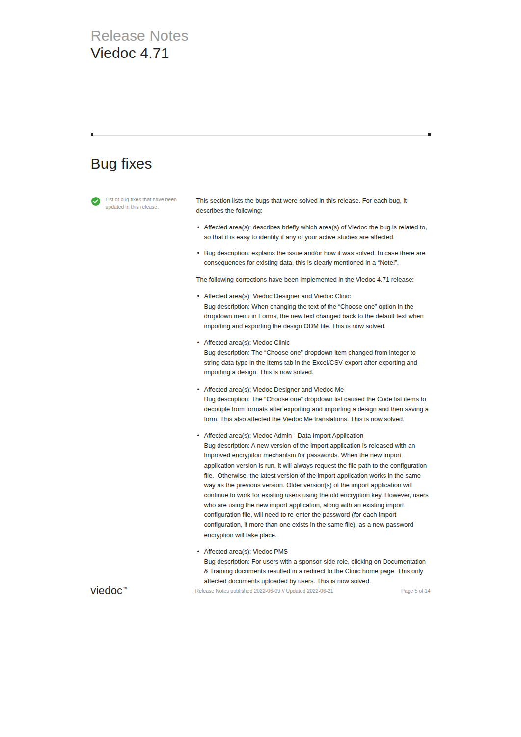Release Notes
Viedoc 4.71
Bug fixes
List of bug fixes that have been updated in this release.
This section lists the bugs that were solved in this release. For each bug, it describes the following:
Affected area(s): describes briefly which area(s) of Viedoc the bug is related to, so that it is easy to identify if any of your active studies are affected.
Bug description: explains the issue and/or how it was solved. In case there are consequences for existing data, this is clearly mentioned in a “Note!”.
The following corrections have been implemented in the Viedoc 4.71 release:
Affected area(s): Viedoc Designer and Viedoc Clinic
Bug description: When changing the text of the “Choose one” option in the dropdown menu in Forms, the new text changed back to the default text when importing and exporting the design ODM file. This is now solved.
Affected area(s): Viedoc Clinic
Bug description: The “Choose one” dropdown item changed from integer to string data type in the Items tab in the Excel/CSV export after exporting and importing a design. This is now solved.
Affected area(s): Viedoc Designer and Viedoc Me
Bug description: The “Choose one” dropdown list caused the Code list items to decouple from formats after exporting and importing a design and then saving a form. This also affected the Viedoc Me translations. This is now solved.
Affected area(s): Viedoc Admin - Data Import Application
Bug description: A new version of the import application is released with an improved encryption mechanism for passwords. When the new import application version is run, it will always request the file path to the configuration file. Otherwise, the latest version of the import application works in the same way as the previous version. Older version(s) of the import application will continue to work for existing users using the old encryption key. However, users who are using the new import application, along with an existing import configuration file, will need to re-enter the password (for each import configuration, if more than one exists in the same file), as a new password encryption will take place.
Affected area(s): Viedoc PMS
Bug description: For users with a sponsor-side role, clicking on Documentation & Training documents resulted in a redirect to the Clinic home page. This only affected documents uploaded by users. This is now solved.
viedoc™
Release Notes published 2022-06-09 // Updated 2022-06-21
Page 5 of 14